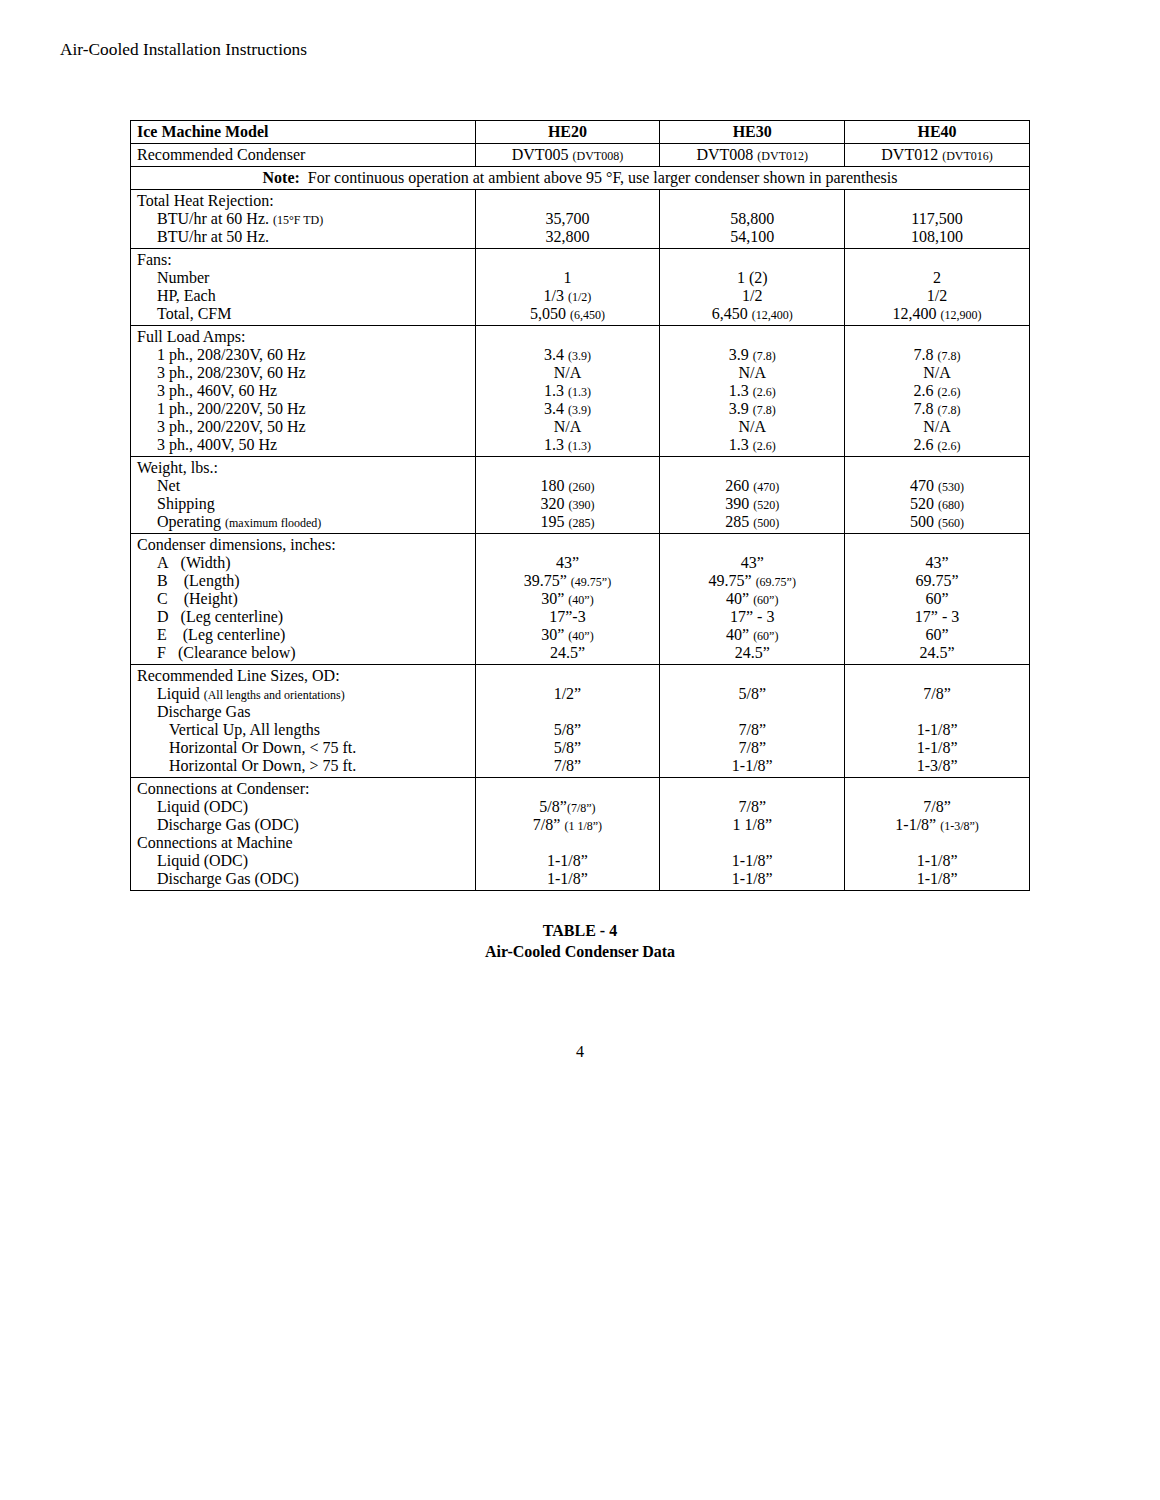Air-Cooled Installation Instructions
| Ice Machine Model | HE20 | HE30 | HE40 |
| --- | --- | --- | --- |
| Recommended Condenser | DVT005 (DVT008) | DVT008 (DVT012) | DVT012 (DVT016) |
| Note: For continuous operation at ambient above 95 °F, use larger condenser shown in parenthesis |
| Total Heat Rejection: BTU/hr at 60 Hz. (15°F TD) BTU/hr at 50 Hz. | 35,700 32,800 | 58,800 54,100 | 117,500 108,100 |
| Fans: Number HP, Each Total, CFM | 1 1/3 (1/2) 5,050 (6,450) | 1 (2) 1/2 6,450 (12,400) | 2 1/2 12,400 (12,900) |
| Full Load Amps: 1 ph., 208/230V, 60 Hz 3 ph., 208/230V, 60 Hz 3 ph., 460V, 60 Hz 1 ph., 200/220V, 50 Hz 3 ph., 200/220V, 50 Hz 3 ph., 400V, 50 Hz | 3.4 (3.9) N/A 1.3 (1.3) 3.4 (3.9) N/A 1.3 (1.3) | 3.9 (7.8) N/A 1.3 (2.6) 3.9 (7.8) N/A 1.3 (2.6) | 7.8 (7.8) N/A 2.6 (2.6) 7.8 (7.8) N/A 2.6 (2.6) |
| Weight, lbs.: Net Shipping Operating (maximum flooded) | 180 (260) 320 (390) 195 (285) | 260 (470) 390 (520) 285 (500) | 470 (530) 520 (680) 500 (560) |
| Condenser dimensions, inches: A (Width) B (Length) C (Height) D (Leg centerline) E (Leg centerline) F (Clearance below) | 43” 39.75” (49.75”) 30” (40”) 17”-3 30” (40”) 24.5” | 43” 49.75” (69.75”) 40” (60”) 17” - 3 40” (60”) 24.5” | 43” 69.75” 60” 17” - 3 60” 24.5” |
| Recommended Line Sizes, OD: Liquid (All lengths and orientations) Discharge Gas Vertical Up, All lengths Horizontal Or Down, < 75 ft. Horizontal Or Down, > 75 ft. | 1/2” 5/8” 5/8” 7/8” | 5/8” 7/8” 7/8” 1-1/8” | 7/8” 1-1/8” 1-1/8” 1-3/8” |
| Connections at Condenser: Liquid (ODC) Discharge Gas (ODC) Connections at Machine Liquid (ODC) Discharge Gas (ODC) | 5/8” (7/8”) 7/8” (1 1/8”) 1-1/8” 1-1/8” | 7/8” 1 1/8” 1-1/8” 1-1/8” | 7/8” 1-1/8” (1-3/8”) 1-1/8” 1-1/8” |
TABLE - 4
Air-Cooled Condenser Data
4